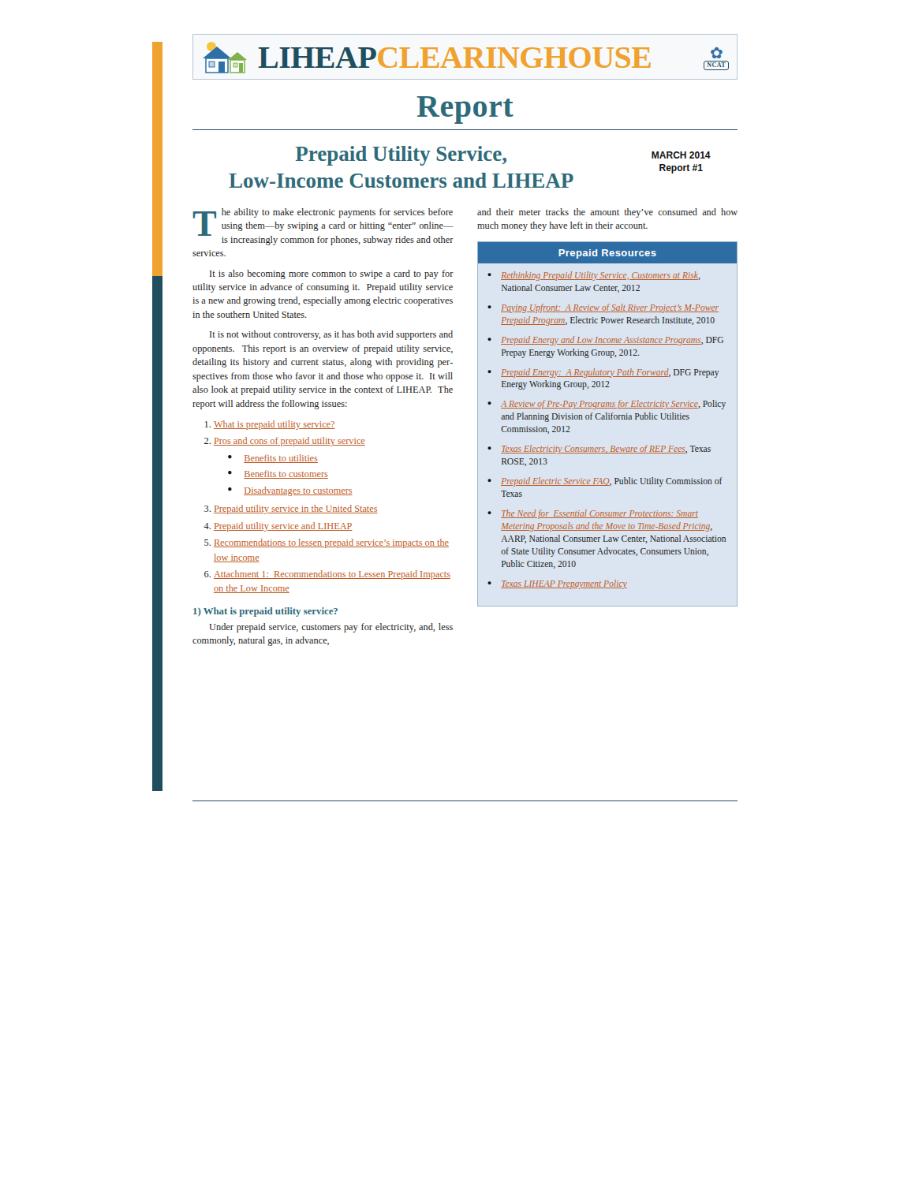LIHEAP CLEARINGHOUSE
✿ NCAT
Report
Prepaid Utility Service,
Low-Income Customers and LIHEAP
MARCH 2014
Report #1
The ability to make electronic payments for services before using them—by swiping a card or hitting “enter” online—is increasingly common for phones, subway rides and other services.
It is also becoming more common to swipe a card to pay for utility service in advance of consuming it. Prepaid utility service is a new and growing trend, especially among electric cooperatives in the southern United States.
It is not without controversy, as it has both avid supporters and opponents. This report is an overview of prepaid utility service, detailing its history and current status, along with providing perspectives from those who favor it and those who oppose it. It will also look at prepaid utility service in the context of LIHEAP. The report will address the following issues:
What is prepaid utility service?
Pros and cons of prepaid utility service
Benefits to utilities
Benefits to customers
Disadvantages to customers
Prepaid utility service in the United States
Prepaid utility service and LIHEAP
Recommendations to lessen prepaid service’s impacts on the low income
Attachment 1: Recommendations to Lessen Prepaid Impacts on the Low Income
1) What is prepaid utility service?
Under prepaid service, customers pay for electricity, and, less commonly, natural gas, in advance,
and their meter tracks the amount they’ve consumed and how much money they have left in their account.
Prepaid Resources
Rethinking Prepaid Utility Service, Customers at Risk, National Consumer Law Center, 2012
Paying Upfront: A Review of Salt River Project’s M-Power Prepaid Program, Electric Power Research Institute, 2010
Prepaid Energy and Low Income Assistance Programs, DFG Prepay Energy Working Group, 2012.
Prepaid Energy: A Regulatory Path Forward, DFG Prepay Energy Working Group, 2012
A Review of Pre-Pay Programs for Electricity Service, Policy and Planning Division of California Public Utilities Commission, 2012
Texas Electricity Consumers, Beware of REP Fees, Texas ROSE, 2013
Prepaid Electric Service FAQ, Public Utility Commission of Texas
The Need for Essential Consumer Protections: Smart Metering Proposals and the Move to Time-Based Pricing, AARP, National Consumer Law Center, National Association of State Utility Consumer Advocates, Consumers Union, Public Citizen, 2010
Texas LIHEAP Prepayment Policy